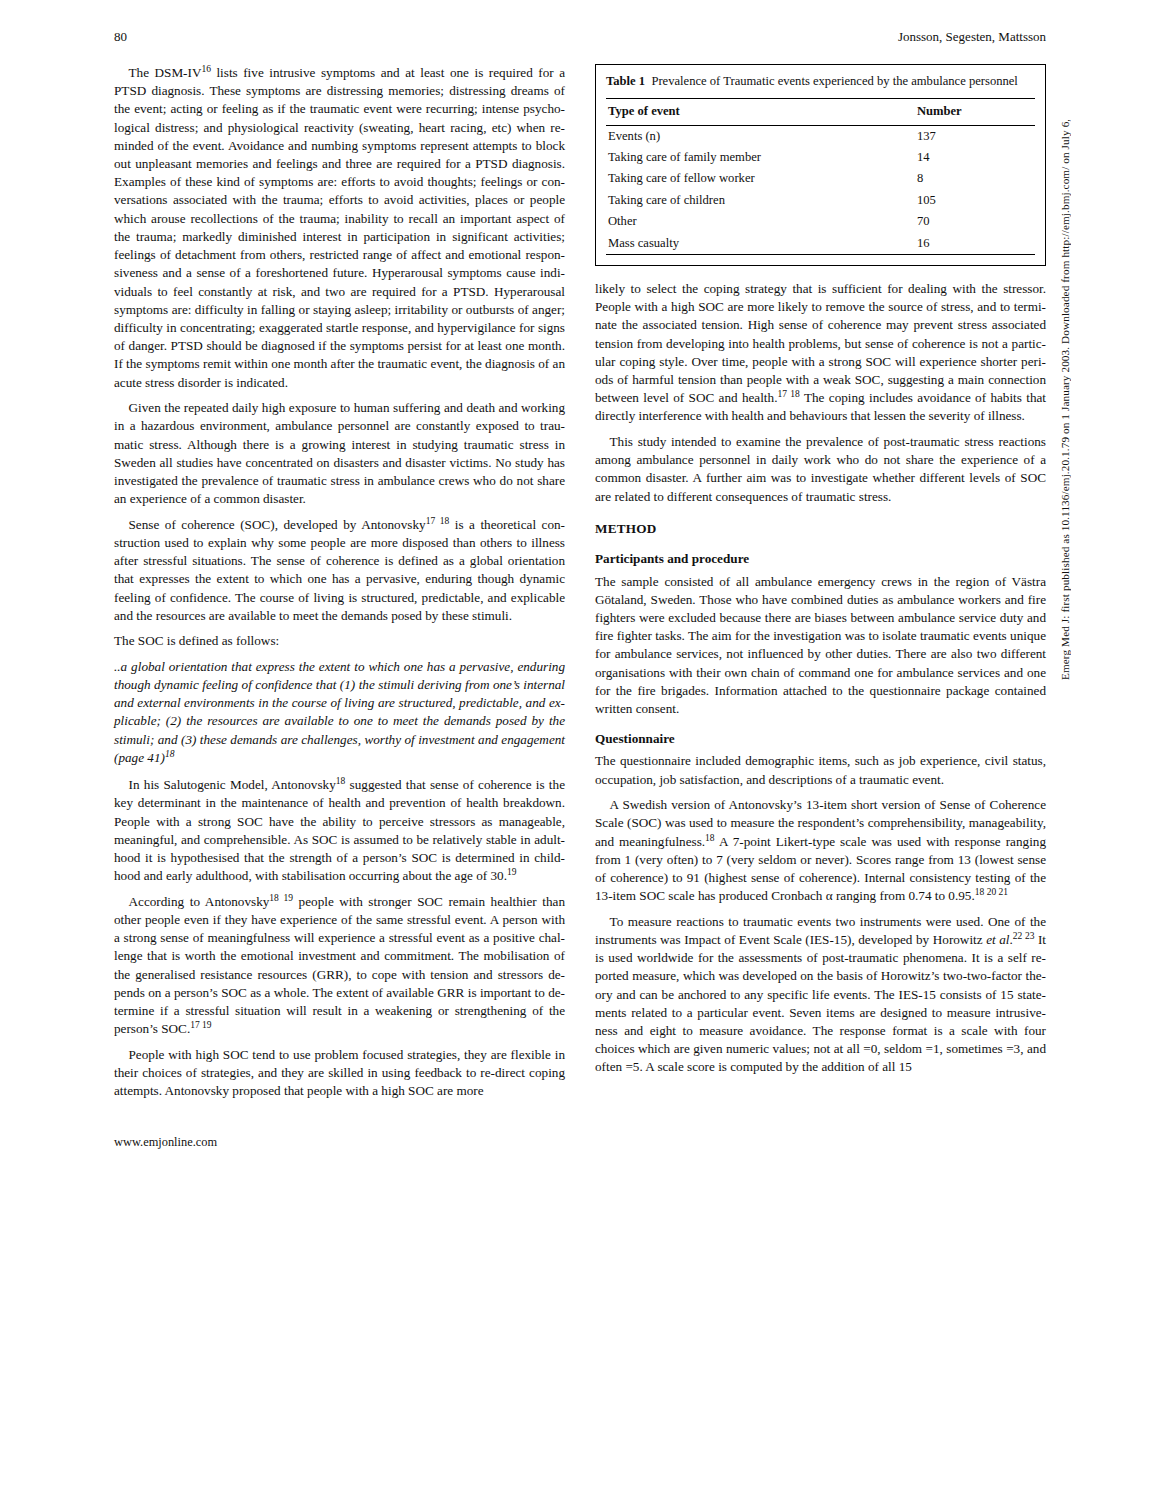80
Jonsson, Segesten, Mattsson
Emerg Med J: first published as 10.1136/emj.20.1.79 on 1 January 2003. Downloaded from http://emj.bmj.com/ on July 6, 2022 by guest. Protected by copyright.
The DSM-IV16 lists five intrusive symptoms and at least one is required for a PTSD diagnosis. These symptoms are distressing memories; distressing dreams of the event; acting or feeling as if the traumatic event were recurring; intense psychological distress; and physiological reactivity (sweating, heart racing, etc) when reminded of the event. Avoidance and numbing symptoms represent attempts to block out unpleasant memories and feelings and three are required for a PTSD diagnosis. Examples of these kind of symptoms are: efforts to avoid thoughts; feelings or conversations associated with the trauma; efforts to avoid activities, places or people which arouse recollections of the trauma; inability to recall an important aspect of the trauma; markedly diminished interest in participation in significant activities; feelings of detachment from others, restricted range of affect and emotional responsiveness and a sense of a foreshortened future. Hyperarousal symptoms cause individuals to feel constantly at risk, and two are required for a PTSD. Hyperarousal symptoms are: difficulty in falling or staying asleep; irritability or outbursts of anger; difficulty in concentrating; exaggerated startle response, and hypervigilance for signs of danger. PTSD should be diagnosed if the symptoms persist for at least one month. If the symptoms remit within one month after the traumatic event, the diagnosis of an acute stress disorder is indicated.
Given the repeated daily high exposure to human suffering and death and working in a hazardous environment, ambulance personnel are constantly exposed to traumatic stress. Although there is a growing interest in studying traumatic stress in Sweden all studies have concentrated on disasters and disaster victims. No study has investigated the prevalence of traumatic stress in ambulance crews who do not share an experience of a common disaster.
Sense of coherence (SOC), developed by Antonovsky17 18 is a theoretical construction used to explain why some people are more disposed than others to illness after stressful situations. The sense of coherence is defined as a global orientation that expresses the extent to which one has a pervasive, enduring though dynamic feeling of confidence. The course of living is structured, predictable, and explicable and the resources are available to meet the demands posed by these stimuli.
The SOC is defined as follows:
..a global orientation that express the extent to which one has a pervasive, enduring though dynamic feeling of confidence that (1) the stimuli deriving from one’s internal and external environments in the course of living are structured, predictable, and explicable; (2) the resources are available to one to meet the demands posed by the stimuli; and (3) these demands are challenges, worthy of investment and engagement (page 41)18
In his Salutogenic Model, Antonovsky18 suggested that sense of coherence is the key determinant in the maintenance of health and prevention of health breakdown. People with a strong SOC have the ability to perceive stressors as manageable, meaningful, and comprehensible. As SOC is assumed to be relatively stable in adulthood it is hypothesised that the strength of a person’s SOC is determined in childhood and early adulthood, with stabilisation occurring about the age of 30.19
According to Antonovsky18 19 people with stronger SOC remain healthier than other people even if they have experience of the same stressful event. A person with a strong sense of meaningfulness will experience a stressful event as a positive challenge that is worth the emotional investment and commitment. The mobilisation of the generalised resistance resources (GRR), to cope with tension and stressors depends on a person’s SOC as a whole. The extent of available GRR is important to determine if a stressful situation will result in a weakening or strengthening of the person’s SOC.17 19
People with high SOC tend to use problem focused strategies, they are flexible in their choices of strategies, and they are skilled in using feedback to re-direct coping attempts. Antonovsky proposed that people with a high SOC are more
Table 1 Prevalence of Traumatic events experienced by the ambulance personnel
| Type of event | Number |
| --- | --- |
| Events (n) | 137 |
| Taking care of family member | 14 |
| Taking care of fellow worker | 8 |
| Taking care of children | 105 |
| Other | 70 |
| Mass casualty | 16 |
likely to select the coping strategy that is sufficient for dealing with the stressor. People with a high SOC are more likely to remove the source of stress, and to terminate the associated tension. High sense of coherence may prevent stress associated tension from developing into health problems, but sense of coherence is not a particular coping style. Over time, people with a strong SOC will experience shorter periods of harmful tension than people with a weak SOC, suggesting a main connection between level of SOC and health.17 18 The coping includes avoidance of habits that directly interference with health and behaviours that lessen the severity of illness.
This study intended to examine the prevalence of post-traumatic stress reactions among ambulance personnel in daily work who do not share the experience of a common disaster. A further aim was to investigate whether different levels of SOC are related to different consequences of traumatic stress.
Method
Participants and procedure
The sample consisted of all ambulance emergency crews in the region of Västra Götaland, Sweden. Those who have combined duties as ambulance workers and fire fighters were excluded because there are biases between ambulance service duty and fire fighter tasks. The aim for the investigation was to isolate traumatic events unique for ambulance services, not influenced by other duties. There are also two different organisations with their own chain of command one for ambulance services and one for the fire brigades. Information attached to the questionnaire package contained written consent.
Questionnaire
The questionnaire included demographic items, such as job experience, civil status, occupation, job satisfaction, and descriptions of a traumatic event.
A Swedish version of Antonovsky’s 13-item short version of Sense of Coherence Scale (SOC) was used to measure the respondent’s comprehensibility, manageability, and meaningfulness.18 A 7-point Likert-type scale was used with response ranging from 1 (very often) to 7 (very seldom or never). Scores range from 13 (lowest sense of coherence) to 91 (highest sense of coherence). Internal consistency testing of the 13-item SOC scale has produced Cronbach α ranging from 0.74 to 0.95.18 20 21
To measure reactions to traumatic events two instruments were used. One of the instruments was Impact of Event Scale (IES-15), developed by Horowitz et al.22 23 It is used worldwide for the assessments of post-traumatic phenomena. It is a self reported measure, which was developed on the basis of Horowitz’s two-two-factor theory and can be anchored to any specific life events. The IES-15 consists of 15 statements related to a particular event. Seven items are designed to measure intrusiveness and eight to measure avoidance. The response format is a scale with four choices which are given numeric values; not at all =0, seldom =1, sometimes =3, and often =5. A scale score is computed by the addition of all 15
www.emjonline.com